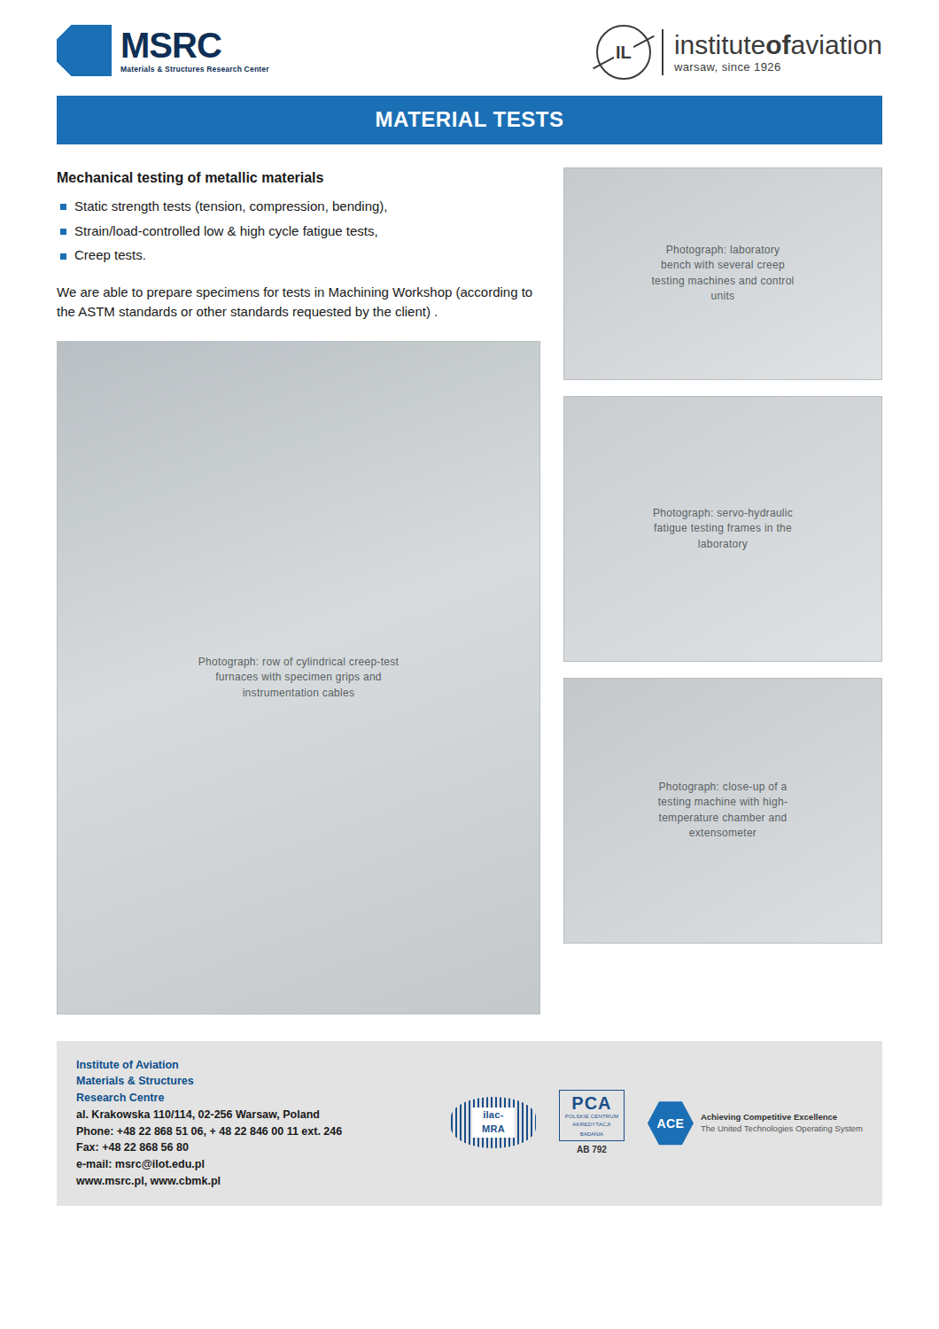MSRC Materials & Structures Research Center
instituteofaviation
warsaw, since 1926
MATERIAL TESTS
Mechanical testing of metallic materials
Static strength tests (tension, compression, bending),
Strain/load-controlled low & high cycle fatigue tests,
Creep tests.
We are able to prepare specimens for tests in Machining Workshop (according to the ASTM standards or other standards requested by the client) .
Photograph: row of cylindrical creep-test furnaces with specimen grips and instrumentation cables
Photograph: laboratory bench with several creep testing machines and control units
Photograph: servo-hydraulic fatigue testing frames in the laboratory
Photograph: close-up of a testing machine with high-temperature chamber and extensometer
Institute of Aviation Materials & Structures Research Centre al. Krakowska 110/114, 02-256 Warsaw, Poland Phone: +48 22 868 51 06, + 48 22 846 00 11 ext. 246 Fax: +48 22 868 56 80 e-mail: msrc@ilot.edu.pl www.msrc.pl, www.cbmk.pl
PCA
POLSKIE CENTRUM AKREDYTACJI
BADANIA
AB 792
Achieving Competitive Excellence
The United Technologies Operating System